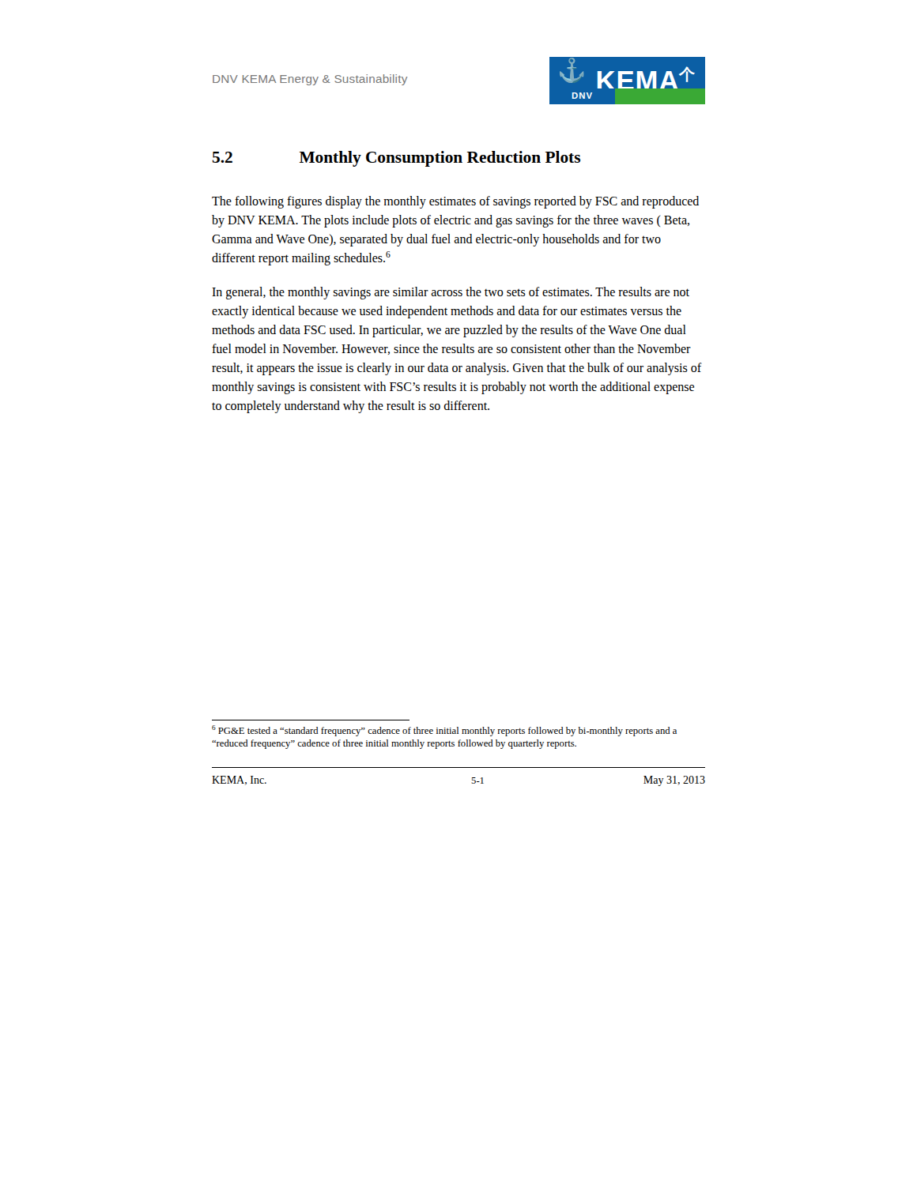DNV KEMA Energy & Sustainability
⚓ KEMA个
DNV
5.2 Monthly Consumption Reduction Plots
The following figures display the monthly estimates of savings reported by FSC and reproduced by DNV KEMA. The plots include plots of electric and gas savings for the three waves ( Beta, Gamma and Wave One), separated by dual fuel and electric-only households and for two different report mailing schedules.6
In general, the monthly savings are similar across the two sets of estimates. The results are not exactly identical because we used independent methods and data for our estimates versus the methods and data FSC used. In particular, we are puzzled by the results of the Wave One dual fuel model in November. However, since the results are so consistent other than the November result, it appears the issue is clearly in our data or analysis. Given that the bulk of our analysis of monthly savings is consistent with FSC’s results it is probably not worth the additional expense to completely understand why the result is so different.
6 PG&E tested a “standard frequency” cadence of three initial monthly reports followed by bi-monthly reports and a “reduced frequency” cadence of three initial monthly reports followed by quarterly reports.
KEMA, Inc.
5-1
May 31, 2013